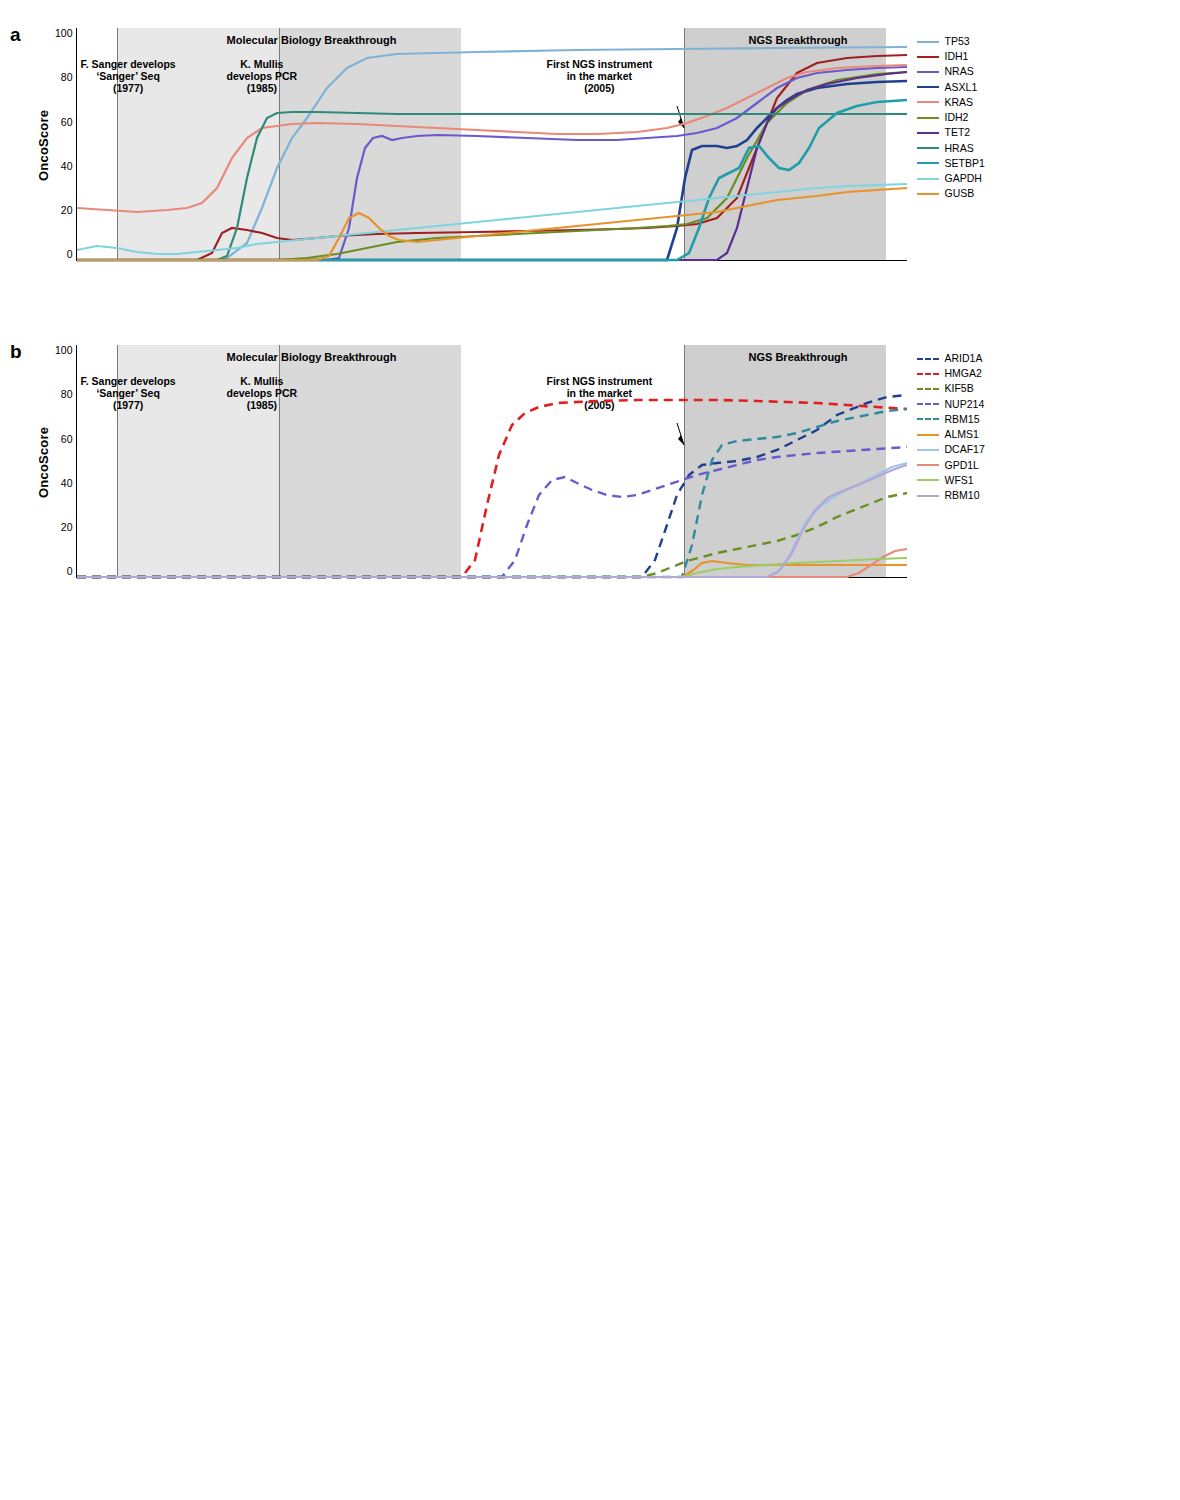a
OncoScore
100806040200
Molecular Biology Breakthrough
NGS Breakthrough
F. Sanger develops
‘Sanger’ Seq
(1977)
K. Mullis
develops PCR
(1985)
First NGS instrument
in the market
(2005)
TP53
IDH1
NRAS
ASXL1
KRAS
IDH2
TET2
HRAS
SETBP1
GAPDH
GUSB
b
OncoScore
100806040200
Molecular Biology Breakthrough
NGS Breakthrough
F. Sanger develops
‘Sanger’ Seq
(1977)
K. Mullis
develops PCR
(1985)
First NGS instrument
in the market
(2005)
ARID1A
HMGA2
KIF5B
NUP214
RBM15
ALMS1
DCAF17
GPD1L
WFS1
RBM10